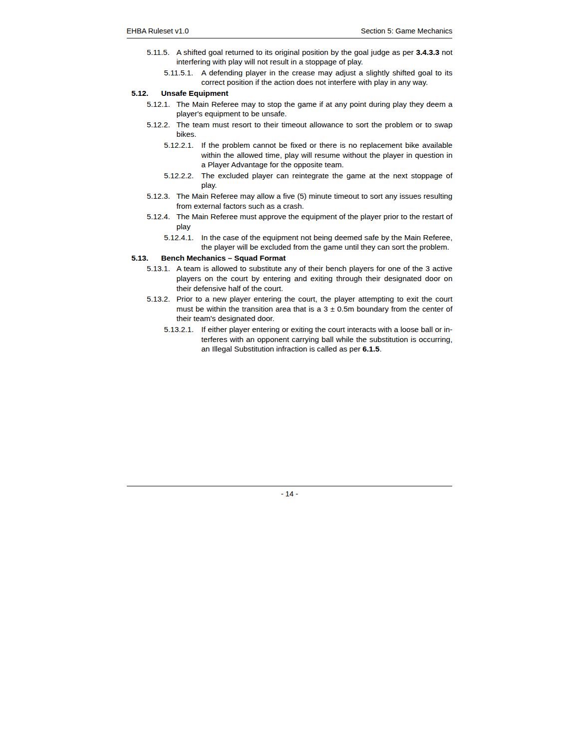EHBA Ruleset v1.0
Section 5: Game Mechanics
5.11.5.
A shifted goal returned to its original position by the goal judge as per 3.4.3.3 not interfering with play will not result in a stoppage of play.
5.11.5.1.
A defending player in the crease may adjust a slightly shifted goal to its correct position if the action does not interfere with play in any way.
5.12.
Unsafe Equipment
5.12.1.
The Main Referee may to stop the game if at any point during play they deem a player's equipment to be unsafe.
5.12.2.
The team must resort to their timeout allowance to sort the problem or to swap bikes.
5.12.2.1.
If the problem cannot be fixed or there is no replacement bike available within the allowed time, play will resume without the player in question in a Player Advantage for the opposite team.
5.12.2.2.
The excluded player can reintegrate the game at the next stoppage of play.
5.12.3.
The Main Referee may allow a five (5) minute timeout to sort any issues resulting from external factors such as a crash.
5.12.4.
The Main Referee must approve the equipment of the player prior to the restart of play
5.12.4.1.
In the case of the equipment not being deemed safe by the Main Referee, the player will be excluded from the game until they can sort the problem.
5.13.
Bench Mechanics – Squad Format
5.13.1.
A team is allowed to substitute any of their bench players for one of the 3 active players on the court by entering and exiting through their designated door on their defensive half of the court.
5.13.2.
Prior to a new player entering the court, the player attempting to exit the court must be within the transition area that is a 3 ± 0.5m boundary from the center of their team's designated door.
5.13.2.1.
If either player entering or exiting the court interacts with a loose ball or interferes with an opponent carrying ball while the substitution is occurring, an Illegal Substitution infraction is called as per 6.1.5.
- 14 -